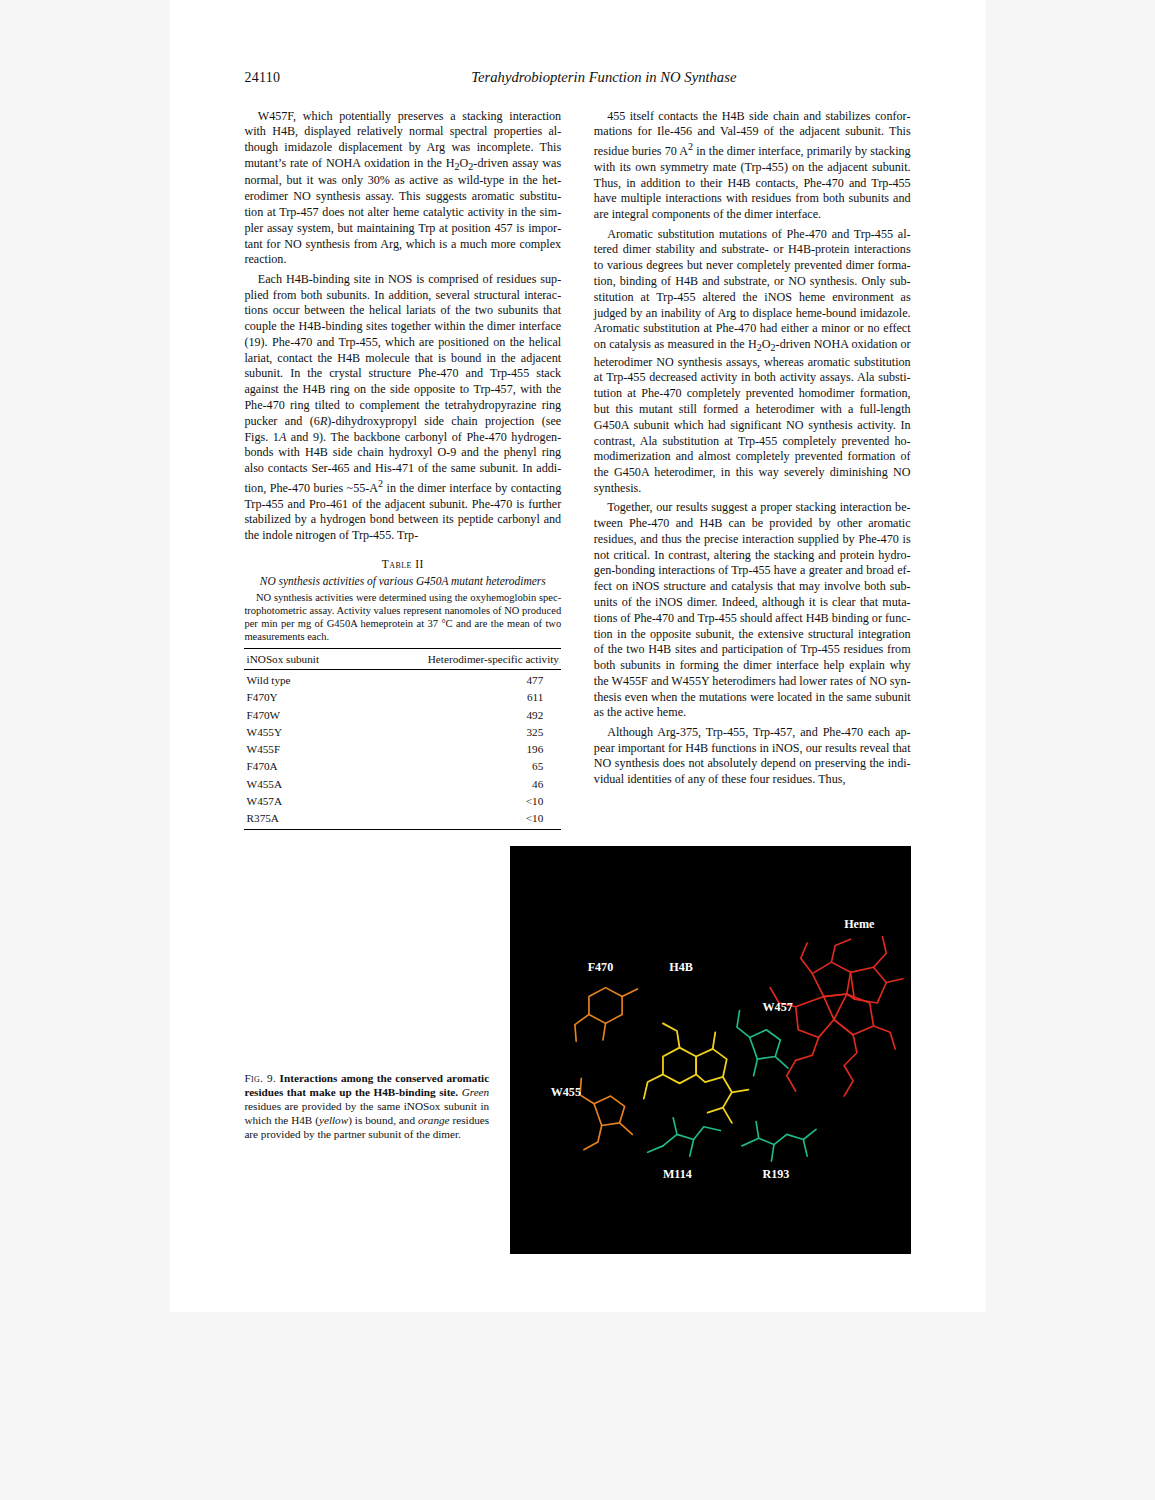24110
Terahydrobiopterin Function in NO Synthase
W457F, which potentially preserves a stacking interaction with H4B, displayed relatively normal spectral properties although imidazole displacement by Arg was incomplete. This mutant’s rate of NOHA oxidation in the H2O2-driven assay was normal, but it was only 30% as active as wild-type in the heterodimer NO synthesis assay. This suggests aromatic substitution at Trp-457 does not alter heme catalytic activity in the simpler assay system, but maintaining Trp at position 457 is important for NO synthesis from Arg, which is a much more complex reaction.
Each H4B-binding site in NOS is comprised of residues supplied from both subunits. In addition, several structural interactions occur between the helical lariats of the two subunits that couple the H4B-binding sites together within the dimer interface (19). Phe-470 and Trp-455, which are positioned on the helical lariat, contact the H4B molecule that is bound in the adjacent subunit. In the crystal structure Phe-470 and Trp-455 stack against the H4B ring on the side opposite to Trp-457, with the Phe-470 ring tilted to complement the tetrahydropyrazine ring pucker and (6R)-dihydroxypropyl side chain projection (see Figs. 1A and 9). The backbone carbonyl of Phe-470 hydrogen-bonds with H4B side chain hydroxyl O-9 and the phenyl ring also contacts Ser-465 and His-471 of the same subunit. In addition, Phe-470 buries ~55-A2 in the dimer interface by contacting Trp-455 and Pro-461 of the adjacent subunit. Phe-470 is further stabilized by a hydrogen bond between its peptide carbonyl and the indole nitrogen of Trp-455. Trp-
Table II
NO synthesis activities of various G450A mutant heterodimers
NO synthesis activities were determined using the oxyhemoglobin spectrophotometric assay. Activity values represent nanomoles of NO produced per min per mg of G450A hemeprotein at 37 °C and are the mean of two measurements each.
| iNOSox subunit | Heterodimer-specific activity |
| --- | --- |
| Wild type | 477 |
| F470Y | 611 |
| F470W | 492 |
| W455Y | 325 |
| W455F | 196 |
| F470A | 65 |
| W455A | 46 |
| W457A | <10 |
| R375A | <10 |
455 itself contacts the H4B side chain and stabilizes conformations for Ile-456 and Val-459 of the adjacent subunit. This residue buries 70 A2 in the dimer interface, primarily by stacking with its own symmetry mate (Trp-455) on the adjacent subunit. Thus, in addition to their H4B contacts, Phe-470 and Trp-455 have multiple interactions with residues from both subunits and are integral components of the dimer interface.
Aromatic substitution mutations of Phe-470 and Trp-455 altered dimer stability and substrate- or H4B-protein interactions to various degrees but never completely prevented dimer formation, binding of H4B and substrate, or NO synthesis. Only substitution at Trp-455 altered the iNOS heme environment as judged by an inability of Arg to displace heme-bound imidazole. Aromatic substitution at Phe-470 had either a minor or no effect on catalysis as measured in the H2O2-driven NOHA oxidation or heterodimer NO synthesis assays, whereas aromatic substitution at Trp-455 decreased activity in both activity assays. Ala substitution at Phe-470 completely prevented homodimer formation, but this mutant still formed a heterodimer with a full-length G450A subunit which had significant NO synthesis activity. In contrast, Ala substitution at Trp-455 completely prevented homodimerization and almost completely prevented formation of the G450A heterodimer, in this way severely diminishing NO synthesis.
Together, our results suggest a proper stacking interaction between Phe-470 and H4B can be provided by other aromatic residues, and thus the precise interaction supplied by Phe-470 is not critical. In contrast, altering the stacking and protein hydrogen-bonding interactions of Trp-455 have a greater and broad effect on iNOS structure and catalysis that may involve both subunits of the iNOS dimer. Indeed, although it is clear that mutations of Phe-470 and Trp-455 should affect H4B binding or function in the opposite subunit, the extensive structural integration of the two H4B sites and participation of Trp-455 residues from both subunits in forming the dimer interface help explain why the W455F and W455Y heterodimers had lower rates of NO synthesis even when the mutations were located in the same subunit as the active heme.
Although Arg-375, Trp-455, Trp-457, and Phe-470 each appear important for H4B functions in iNOS, our results reveal that NO synthesis does not absolutely depend on preserving the individual identities of any of these four residues. Thus,
Fig. 9. Interactions among the conserved aromatic residues that make up the H4B-binding site. Green residues are provided by the same iNOSox subunit in which the H4B (yellow) is bound, and orange residues are provided by the partner subunit of the dimer.
Heme F470 H4B W457 W455 M114 R193